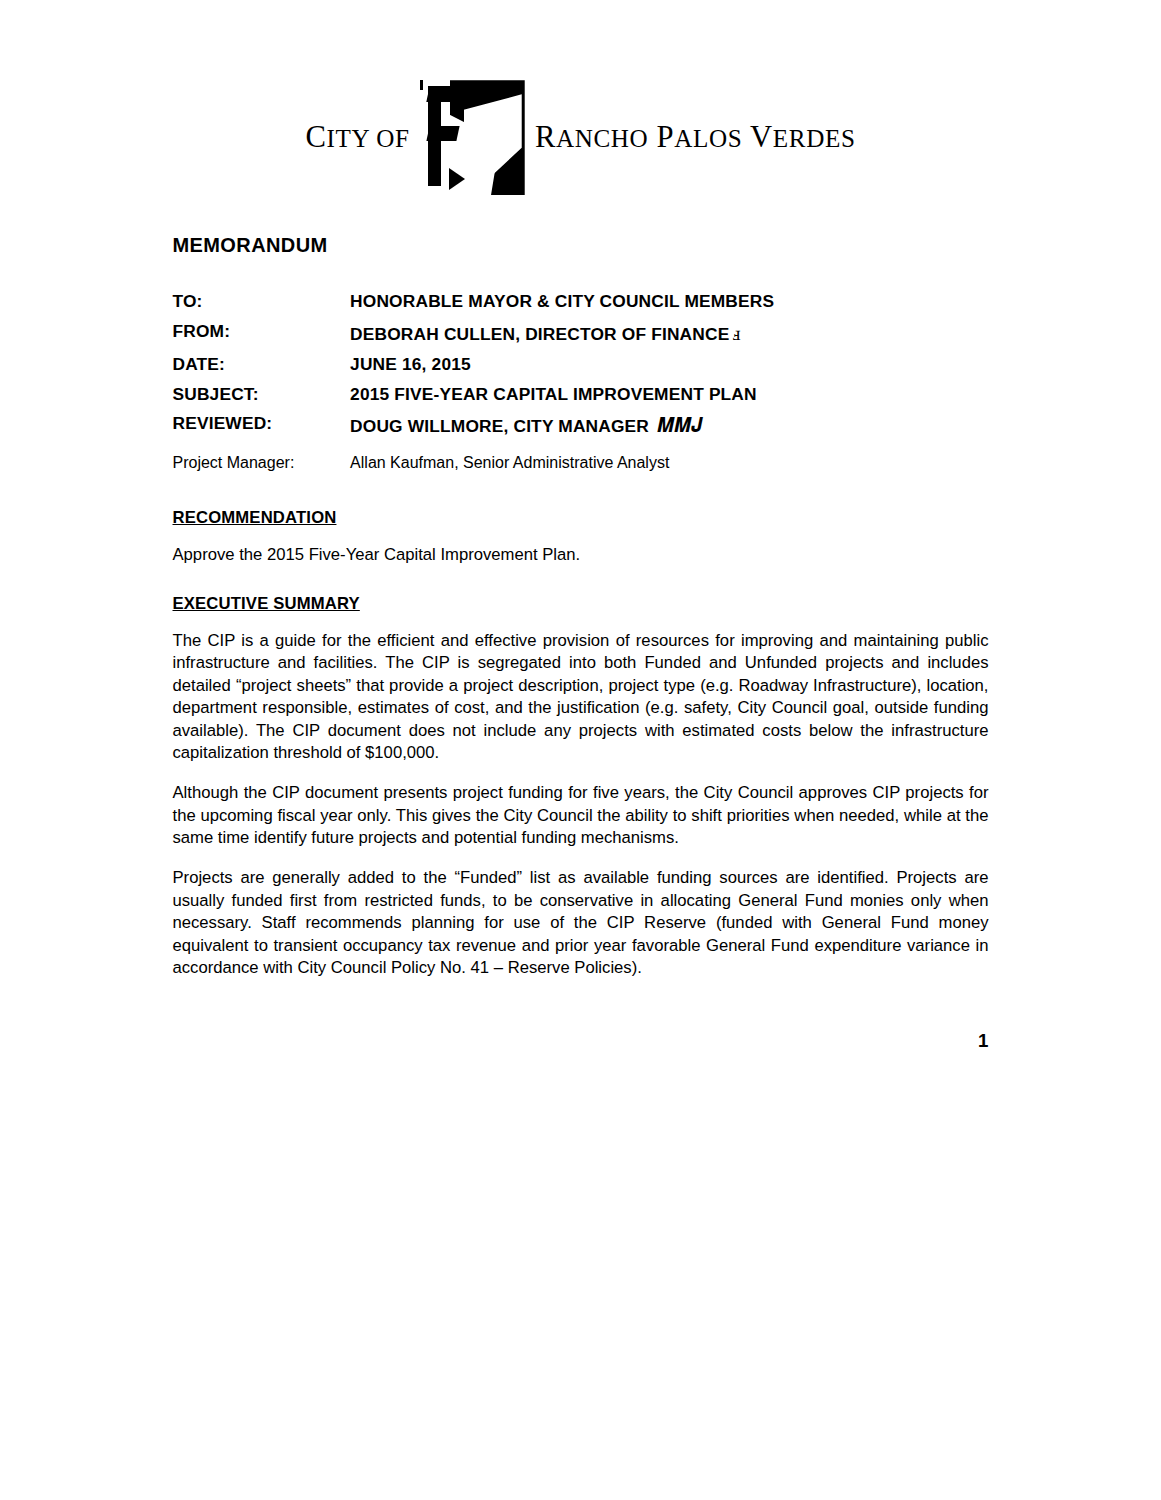CITY OF
RANCHO PALOS VERDES
MEMORANDUM
| TO: | HONORABLE MAYOR & CITY COUNCIL MEMBERS |
| FROM: | DEBORAH CULLEN, DIRECTOR OF FINANCE ⅎ |
| DATE: | JUNE 16, 2015 |
| SUBJECT: | 2015 FIVE-YEAR CAPITAL IMPROVEMENT PLAN |
| REVIEWED: | DOUG WILLMORE, CITY MANAGER 𝑴𝑴𝑱 |
Project Manager: Allan Kaufman, Senior Administrative Analyst
RECOMMENDATION
Approve the 2015 Five-Year Capital Improvement Plan.
EXECUTIVE SUMMARY
The CIP is a guide for the efficient and effective provision of resources for improving and maintaining public infrastructure and facilities. The CIP is segregated into both Funded and Unfunded projects and includes detailed “project sheets” that provide a project description, project type (e.g. Roadway Infrastructure), location, department responsible, estimates of cost, and the justification (e.g. safety, City Council goal, outside funding available). The CIP document does not include any projects with estimated costs below the infrastructure capitalization threshold of $100,000.
Although the CIP document presents project funding for five years, the City Council approves CIP projects for the upcoming fiscal year only. This gives the City Council the ability to shift priorities when needed, while at the same time identify future projects and potential funding mechanisms.
Projects are generally added to the “Funded” list as available funding sources are identified. Projects are usually funded first from restricted funds, to be conservative in allocating General Fund monies only when necessary. Staff recommends planning for use of the CIP Reserve (funded with General Fund money equivalent to transient occupancy tax revenue and prior year favorable General Fund expenditure variance in accordance with City Council Policy No. 41 – Reserve Policies).
1